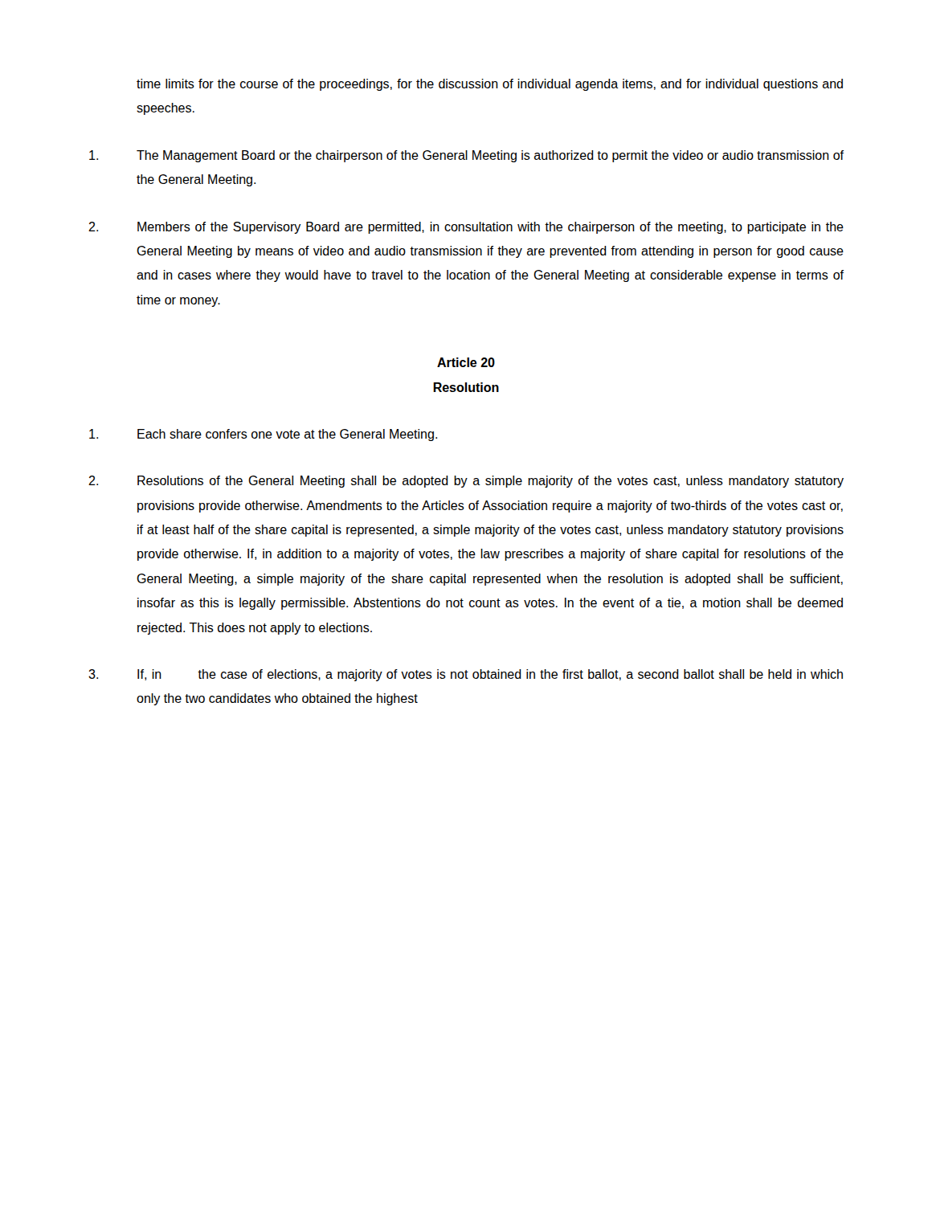time limits for the course of the proceedings, for the discussion of individual agenda items, and for individual questions and speeches.
The Management Board or the chairperson of the General Meeting is authorized to permit the video or audio transmission of the General Meeting.
Members of the Supervisory Board are permitted, in consultation with the chairperson of the meeting, to participate in the General Meeting by means of video and audio transmission if they are prevented from attending in person for good cause and in cases where they would have to travel to the location of the General Meeting at considerable expense in terms of time or money.
Article 20 Resolution
Each share confers one vote at the General Meeting.
Resolutions of the General Meeting shall be adopted by a simple majority of the votes cast, unless mandatory statutory provisions provide otherwise. Amendments to the Articles of Association require a majority of two-thirds of the votes cast or, if at least half of the share capital is represented, a simple majority of the votes cast, unless mandatory statutory provisions provide otherwise. If, in addition to a majority of votes, the law prescribes a majority of share capital for resolutions of the General Meeting, a simple majority of the share capital represented when the resolution is adopted shall be sufficient, insofar as this is legally permissible. Abstentions do not count as votes. In the event of a tie, a motion shall be deemed rejected. This does not apply to elections.
If, in the case of elections, a majority of votes is not obtained in the first ballot, a second ballot shall be held in which only the two candidates who obtained the highest